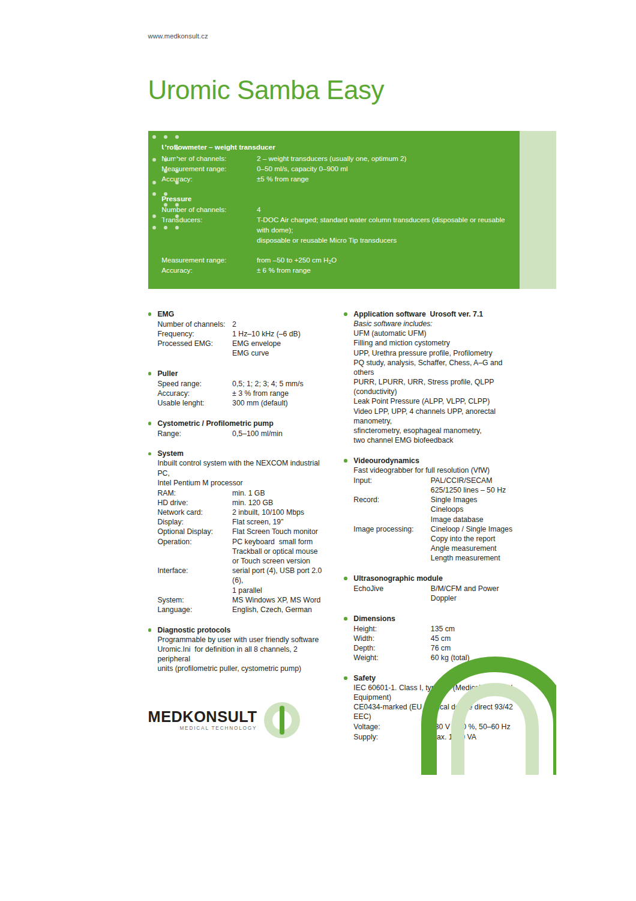www.medkonsult.cz
Uromic Samba Easy
Uroflowmeter – weight transducer
| Number of channels: | 2 – weight transducers (usually one, optimum 2) |
| Measurement range: | 0–50 ml/s, capacity 0–900 ml |
| Accuracy: | ±5 % from range |
Pressure
| Number of channels: | 4 |
| Transducers: | T-DOC Air charged; standard water column transducers (disposable or reusable with dome); disposable or reusable Micro Tip transducers |
| Measurement range: | from –50 to +250 cm H 2 O |
| Accuracy: | ± 6 % from range |
EMG
| Number of channels: | 2 |
| Frequency: | 1 Hz–10 kHz (–6 dB) |
| Processed EMG: | EMG envelope |
| | EMG curve |
Puller
| Speed range: | 0,5; 1; 2; 3; 4; 5 mm/s |
| Accuracy: | ± 3 % from range |
| Usable lenght: | 300 mm (default) |
Cystometric / Profilometric pump
| Range: | 0,5–100 ml/min |
System
Inbuilt control system with the NEXCOM industrial PC,
Intel Pentium M processor
| RAM: | min. 1 GB |
| HD drive: | min. 120 GB |
| Network card: | 2 inbuilt, 10/100 Mbps |
| Display: | Flat screen, 19” |
| Optional Display: | Flat Screen Touch monitor |
| Operation: | PC keyboard small form |
| | Trackball or optical mouse |
| | or Touch screen version |
| Interface: | serial port (4), USB port 2.0 (6), |
| | 1 parallel |
| System: | MS Windows XP, MS Word |
| Language: | English, Czech, German |
Diagnostic protocols
Programmable by user with user friendly software
Uromic.Ini for definition in all 8 channels, 2 peripheral
units (profilometric puller, cystometric pump)
Application software Urosoft ver. 7.1
Basic software includes:
UFM (automatic UFM)
Filling and miction cystometry
UPP, Urethra pressure profile, Profilometry
PQ study, analysis, Schaffer, Chess, A–G and others
PURR, LPURR, URR, Stress profile, QLPP (conductivity)
Leak Point Pressure (ALPP, VLPP, CLPP)
Video LPP, UPP, 4 channels UPP, anorectal manometry,
sfincterometry, esophageal manometry,
two channel EMG biofeedback
Videourodynamics
Fast videograbber for full resolution (VfW)
| Input: | PAL/CCIR/SECAM |
| | 625/1250 lines – 50 Hz |
| Record: | Single Images |
| | Cineloops |
| | Image database |
| Image processing: | Cineloop / Single Images |
| | Copy into the report |
| | Angle measurement |
| | Length measurement |
Ultrasonographic module
| EchoJive | B/M/CFM and Power Doppler |
Dimensions
| Height: | 135 cm |
| Width: | 45 cm |
| Depth: | 76 cm |
| Weight: | 60 kg (total) |
Safety
IEC 60601-1. Class I, type BF (Medical Electrical Equipment)
CE0434-marked (EU medical device direct 93/42 EEC)
| Voltage: | 230 V ± 10 %, 50–60 Hz |
| Supply: | max. 1000 VA |
MEDKONSULT MEDICAL TECHNOLOGY